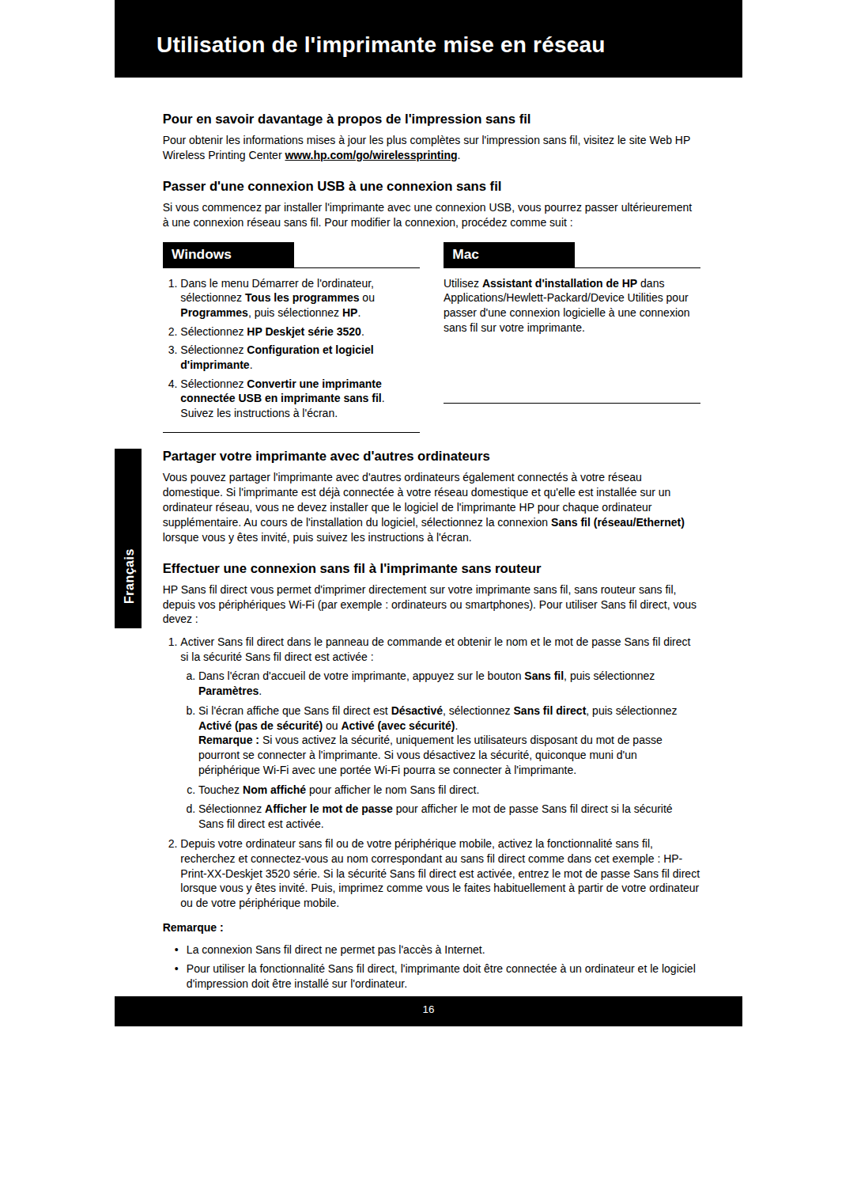Utilisation de l'imprimante mise en réseau
Français
Pour en savoir davantage à propos de l'impression sans fil
Pour obtenir les informations mises à jour les plus complètes sur l'impression sans fil, visitez le site Web HP Wireless Printing Center www.hp.com/go/wirelessprinting.
Passer d'une connexion USB à une connexion sans fil
Si vous commencez par installer l'imprimante avec une connexion USB, vous pourrez passer ultérieurement à une connexion réseau sans fil. Pour modifier la connexion, procédez comme suit :
Windows
Dans le menu Démarrer de l'ordinateur, sélectionnez Tous les programmes ou Programmes, puis sélectionnez HP.
Sélectionnez HP Deskjet série 3520.
Sélectionnez Configuration et logiciel d'imprimante.
Sélectionnez Convertir une imprimante connectée USB en imprimante sans fil. Suivez les instructions à l'écran.
Mac
Utilisez Assistant d'installation de HP dans Applications/Hewlett-Packard/Device Utilities pour passer d'une connexion logicielle à une connexion sans fil sur votre imprimante.
Partager votre imprimante avec d'autres ordinateurs
Vous pouvez partager l'imprimante avec d'autres ordinateurs également connectés à votre réseau domestique. Si l'imprimante est déjà connectée à votre réseau domestique et qu'elle est installée sur un ordinateur réseau, vous ne devez installer que le logiciel de l'imprimante HP pour chaque ordinateur supplémentaire. Au cours de l'installation du logiciel, sélectionnez la connexion Sans fil (réseau/Ethernet) lorsque vous y êtes invité, puis suivez les instructions à l'écran.
Effectuer une connexion sans fil à l'imprimante sans routeur
HP Sans fil direct vous permet d'imprimer directement sur votre imprimante sans fil, sans routeur sans fil, depuis vos périphériques Wi-Fi (par exemple : ordinateurs ou smartphones). Pour utiliser Sans fil direct, vous devez :
Activer Sans fil direct dans le panneau de commande et obtenir le nom et le mot de passe Sans fil direct si la sécurité Sans fil direct est activée :
Dans l'écran d'accueil de votre imprimante, appuyez sur le bouton Sans fil, puis sélectionnez Paramètres.
Si l'écran affiche que Sans fil direct est Désactivé, sélectionnez Sans fil direct, puis sélectionnez Activé (pas de sécurité) ou Activé (avec sécurité).
Remarque : Si vous activez la sécurité, uniquement les utilisateurs disposant du mot de passe pourront se connecter à l'imprimante. Si vous désactivez la sécurité, quiconque muni d'un périphérique Wi-Fi avec une portée Wi-Fi pourra se connecter à l'imprimante.
Touchez Nom affiché pour afficher le nom Sans fil direct.
Sélectionnez Afficher le mot de passe pour afficher le mot de passe Sans fil direct si la sécurité Sans fil direct est activée.
Depuis votre ordinateur sans fil ou de votre périphérique mobile, activez la fonctionnalité sans fil, recherchez et connectez-vous au nom correspondant au sans fil direct comme dans cet exemple : HP-Print-XX-Deskjet 3520 série. Si la sécurité Sans fil direct est activée, entrez le mot de passe Sans fil direct lorsque vous y êtes invité. Puis, imprimez comme vous le faites habituellement à partir de votre ordinateur ou de votre périphérique mobile.
Remarque :
La connexion Sans fil direct ne permet pas l'accès à Internet.
Pour utiliser la fonctionnalité Sans fil direct, l'imprimante doit être connectée à un ordinateur et le logiciel d'impression doit être installé sur l'ordinateur.
La connexion directe sans fil est disponible même si l'imprimante est également connectée à un réseau domestique sans fil.
16